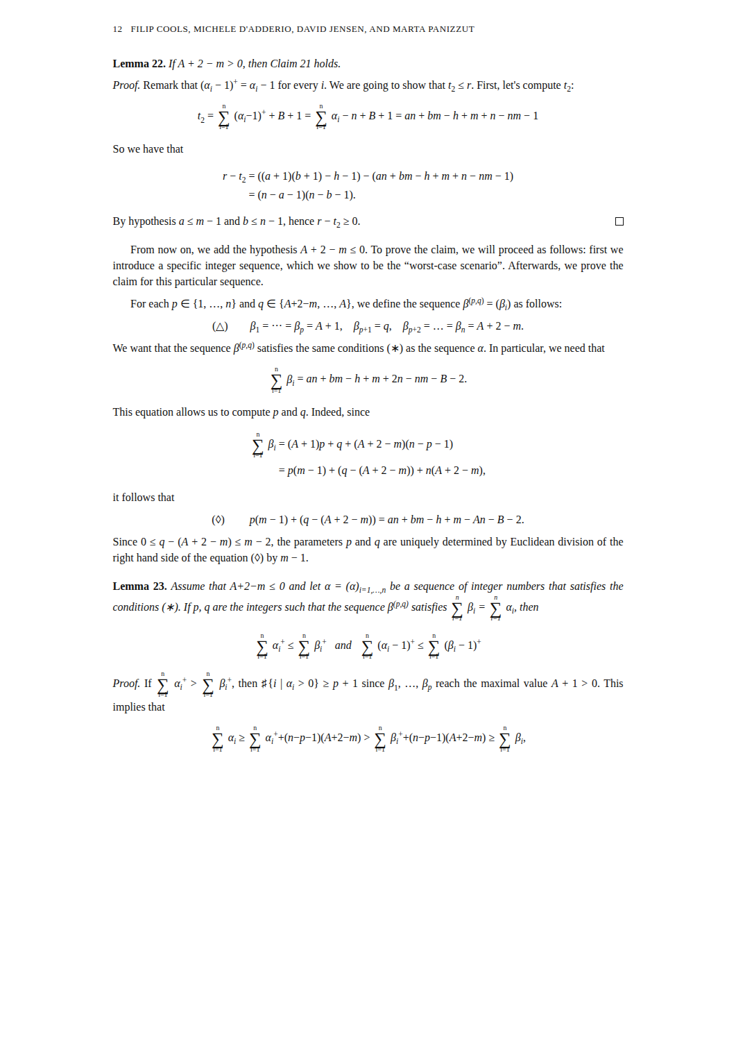12 FILIP COOLS, MICHELE D'ADDERIO, DAVID JENSEN, AND MARTA PANIZZUT
Lemma 22. If A + 2 − m > 0, then Claim 21 holds.
Proof. Remark that (αi − 1)+ = αi − 1 for every i. We are going to show that t2 ≤ r. First, let's compute t2:
t2 = n∑i=1 (αi−1)+ + B + 1 = n∑i=1 αi − n + B + 1 = an + bm − h + m + n − nm − 1
So we have that
r − t2
=
((a + 1)(b + 1) − h − 1) − (an + bm − h + m + n − nm − 1)
=
(n − a − 1)(n − b − 1).
By hypothesis a ≤ m − 1 and b ≤ n − 1, hence r − t2 ≥ 0.
From now on, we add the hypothesis A + 2 − m ≤ 0. To prove the claim, we will proceed as follows: first we introduce a specific integer sequence, which we show to be the “worst-case scenario”. Afterwards, we prove the claim for this particular sequence.
For each p ∈ {1, …, n} and q ∈ {A+2−m, …, A}, we define the sequence β(p,q) = (βi) as follows:
(△)
β1 = ··· = βp = A + 1, βp+1 = q, βp+2 = … = βn = A + 2 − m.
We want that the sequence β(p,q) satisfies the same conditions (∗) as the sequence α. In particular, we need that
n∑i=1 βi = an + bm − h + m + 2n − nm − B − 2.
This equation allows us to compute p and q. Indeed, since
n∑i=1 βi
=
(A + 1)p + q + (A + 2 − m)(n − p − 1)
=
p(m − 1) + (q − (A + 2 − m)) + n(A + 2 − m),
it follows that
(◊)
p(m − 1) + (q − (A + 2 − m)) = an + bm − h + m − An − B − 2.
Since 0 ≤ q − (A + 2 − m) ≤ m − 2, the parameters p and q are uniquely determined by Euclidean division of the right hand side of the equation (◊) by m − 1.
Lemma 23. Assume that A+2−m ≤ 0 and let α = (α)i=1,…,n be a sequence of integer numbers that satisfies the conditions (∗). If p, q are the integers such that the sequence β(p,q) satisfies n∑i=1 βi = n∑i=1 αi, then
n∑i=1 αi+ ≤ n∑i=1 βi+ and n∑i=1 (αi − 1)+ ≤ n∑i=1 (βi − 1)+
Proof. If n∑i=1 αi+ > n∑i=1 βi+, then ♯{i | αi > 0} ≥ p + 1 since β1, …, βp reach the maximal value A + 1 > 0. This implies that
n∑i=1 αi ≥ n∑i=1 αi++(n−p−1)(A+2−m) > n∑i=1 βi++(n−p−1)(A+2−m) ≥ n∑i=1 βi,